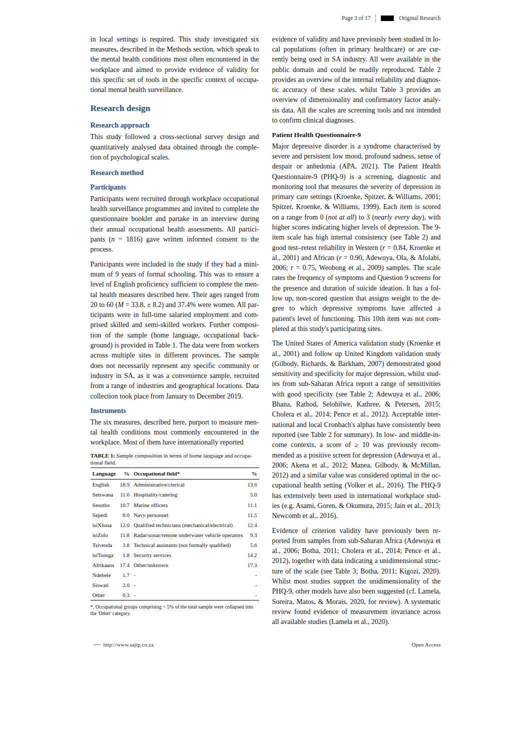Page 3 of 17 Original Research
in local settings is required. This study investigated six measures, described in the Methods section, which speak to the mental health conditions most often encountered in the workplace and aimed to provide evidence of validity for this specific set of tools in the specific context of occupational mental health surveillance.
Research design
Research approach
This study followed a cross-sectional survey design and quantitatively analysed data obtained through the completion of psychological scales.
Research method
Participants
Participants were recruited through workplace occupational health surveillance programmes and invited to complete the questionnaire booklet and partake in an interview during their annual occupational health assessments. All participants (n = 1816) gave written informed consent to the process.
Participants were included in the study if they had a minimum of 9 years of formal schooling. This was to ensure a level of English proficiency sufficient to complete the mental health measures described here. Their ages ranged from 20 to 60 (M = 33.8, ± 8.2) and 37.4% were women. All participants were in full-time salaried employment and comprised skilled and semi-skilled workers. Further composition of the sample (home language, occupational background) is provided in Table 1. The data were from workers across multiple sites in different provinces. The sample does not necessarily represent any specific community or industry in SA, as it was a convenience sample, recruited from a range of industries and geographical locations. Data collection took place from January to December 2019.
Instruments
The six measures, described here, purport to measure mental health conditions most commonly encountered in the workplace. Most of them have internationally reported
TABLE 1: Sample composition in terms of home language and occupational field.
| Language | % | Occupational field* | % |
| --- | --- | --- | --- |
| English | 18.9 | Administrative/clerical | 13.6 |
| Setswana | 11.6 | Hospitality/catering | 5.0 |
| Sesotho | 10.7 | Marine officers | 11.1 |
| Sepedi | 8.0 | Navy personnel | 11.5 |
| isiXhosa | 12.0 | Qualified technicians (mechanical/electrical) | 12.4 |
| isiZulu | 11.8 | Radar/sonar/remote underwater vehicle operators | 9.3 |
| Tsivenda | 3.8 | Technical assistants (not formally qualified) | 5.6 |
| isiTsonga | 1.8 | Security services | 14.2 |
| Afrikaans | 17.4 | Other/unknown | 17.3 |
| Ndebele | 1.7 | - | - |
| Siswati | 2.0 | - | - |
| Other | 0.3 | - | - |
*, Occupational groups comprising < 5% of the total sample were collapsed into the 'Other' category.
evidence of validity and have previously been studied in local populations (often in primary healthcare) or are currently being used in SA industry. All were available in the public domain and could be readily reproduced. Table 2 provides an overview of the internal reliability and diagnostic accuracy of these scales, whilst Table 3 provides an overview of dimensionality and confirmatory factor analysis data. All the scales are screening tools and not intended to confirm clinical diagnoses.
Patient Health Questionnaire-9
Major depressive disorder is a syndrome characterised by severe and persistent low mood, profound sadness, sense of despair or anhedonia (APA, 2021). The Patient Health Questionnaire-9 (PHQ-9) is a screening, diagnostic and monitoring tool that measures the severity of depression in primary care settings (Kroenke, Spitzer, & Williams, 2001; Spitzer, Kroenke, & Williams, 1999). Each item is scored on a range from 0 (not at all) to 3 (nearly every day), with higher scores indicating higher levels of depression. The 9-item scale has high internal consistency (see Table 2) and good test–retest reliability in Western (r = 0.84, Kroenke et al., 2001) and African (r = 0.90, Adewuya, Ola, & Afolabi, 2006; r = 0.75, Weobong et al., 2009) samples. The scale rates the frequency of symptoms and Question 9 screens for the presence and duration of suicide ideation. It has a follow up, non-scored question that assigns weight to the degree to which depressive symptoms have affected a patient's level of functioning. This 10th item was not completed at this study's participating sites.
The United States of America validation study (Kroenke et al., 2001) and follow up United Kingdom validation study (Gilbody, Richards, & Barkham, 2007) demonstrated good sensitivity and specificity for major depression, whilst studies from sub-Saharan Africa report a range of sensitivities with good specificity (see Table 2; Adewuya et al., 2006; Bhana, Rathod, Selohilwe, Kathree, & Petersen, 2015; Cholera et al., 2014; Pence et al., 2012). Acceptable international and local Cronbach's alphas have consistently been reported (see Table 2 for summary). In low- and middle-income contexts, a score of ≥ 10 was previously recommended as a positive screen for depression (Adewuya et al., 2006; Akena et al., 2012; Manea, Gilbody, & McMillan, 2012) and a similar value was considered optimal in the occupational health setting (Volker et al., 2016). The PHQ-9 has extensively been used in international workplace studies (e.g. Asami, Goren, & Okumura, 2015; Jain et al., 2013; Newcomb et al., 2016).
Evidence of criterion validity have previously been reported from samples from sub-Saharan Africa (Adewuya et al., 2006; Botha, 2011; Cholera et al., 2014; Pence et al., 2012), together with data indicating a unidimensional structure of the scale (see Table 3; Botha, 2011; Kigozi, 2020). Whilst most studies support the unidimensionality of the PHQ-9, other models have also been suggested (cf. Lamela, Soreira, Matos, & Morais, 2020, for review). A systematic review found evidence of measurement invariance across all available studies (Lamela et al., 2020).
http://www.sajip.co.za Open Access